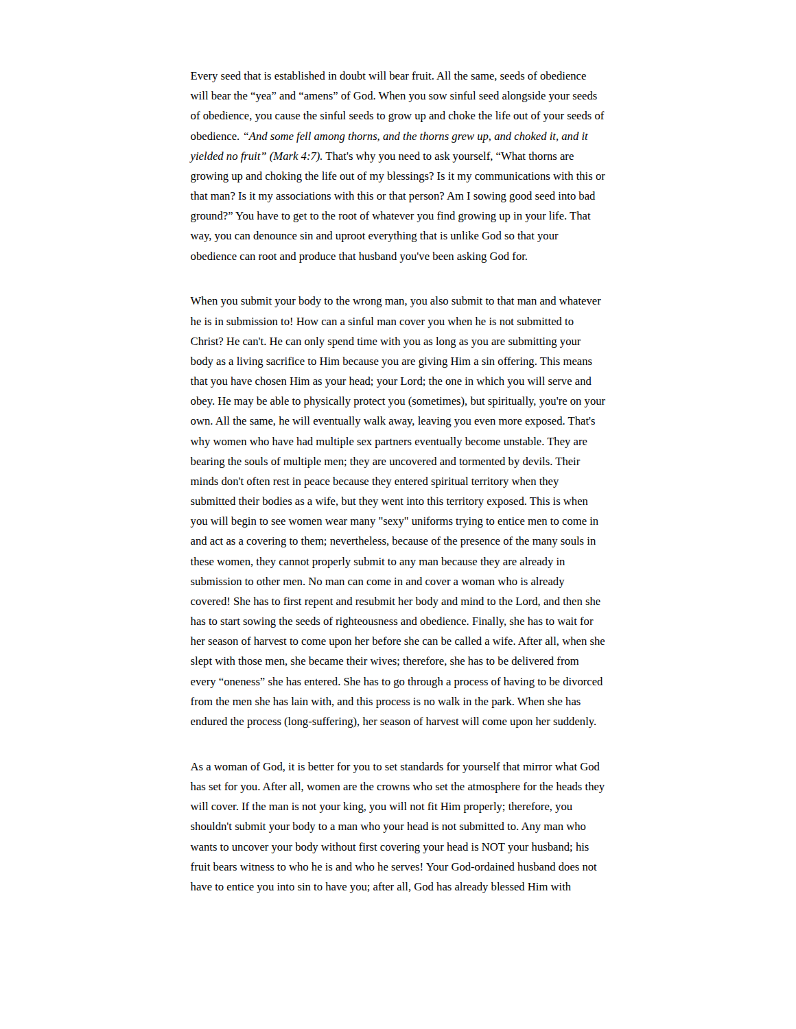Every seed that is established in doubt will bear fruit. All the same, seeds of obedience will bear the “yea” and “amens” of God. When you sow sinful seed alongside your seeds of obedience, you cause the sinful seeds to grow up and choke the life out of your seeds of obedience. “And some fell among thorns, and the thorns grew up, and choked it, and it yielded no fruit” (Mark 4:7). That's why you need to ask yourself, “What thorns are growing up and choking the life out of my blessings? Is it my communications with this or that man? Is it my associations with this or that person? Am I sowing good seed into bad ground?” You have to get to the root of whatever you find growing up in your life. That way, you can denounce sin and uproot everything that is unlike God so that your obedience can root and produce that husband you've been asking God for.
When you submit your body to the wrong man, you also submit to that man and whatever he is in submission to! How can a sinful man cover you when he is not submitted to Christ? He can't. He can only spend time with you as long as you are submitting your body as a living sacrifice to Him because you are giving Him a sin offering. This means that you have chosen Him as your head; your Lord; the one in which you will serve and obey. He may be able to physically protect you (sometimes), but spiritually, you're on your own. All the same, he will eventually walk away, leaving you even more exposed. That's why women who have had multiple sex partners eventually become unstable. They are bearing the souls of multiple men; they are uncovered and tormented by devils. Their minds don't often rest in peace because they entered spiritual territory when they submitted their bodies as a wife, but they went into this territory exposed. This is when you will begin to see women wear many "sexy" uniforms trying to entice men to come in and act as a covering to them; nevertheless, because of the presence of the many souls in these women, they cannot properly submit to any man because they are already in submission to other men. No man can come in and cover a woman who is already covered! She has to first repent and resubmit her body and mind to the Lord, and then she has to start sowing the seeds of righteousness and obedience. Finally, she has to wait for her season of harvest to come upon her before she can be called a wife. After all, when she slept with those men, she became their wives; therefore, she has to be delivered from every “oneness” she has entered. She has to go through a process of having to be divorced from the men she has lain with, and this process is no walk in the park. When she has endured the process (long-suffering), her season of harvest will come upon her suddenly.
As a woman of God, it is better for you to set standards for yourself that mirror what God has set for you. After all, women are the crowns who set the atmosphere for the heads they will cover. If the man is not your king, you will not fit Him properly; therefore, you shouldn't submit your body to a man who your head is not submitted to. Any man who wants to uncover your body without first covering your head is NOT your husband; his fruit bears witness to who he is and who he serves! Your God-ordained husband does not have to entice you into sin to have you; after all, God has already blessed Him with